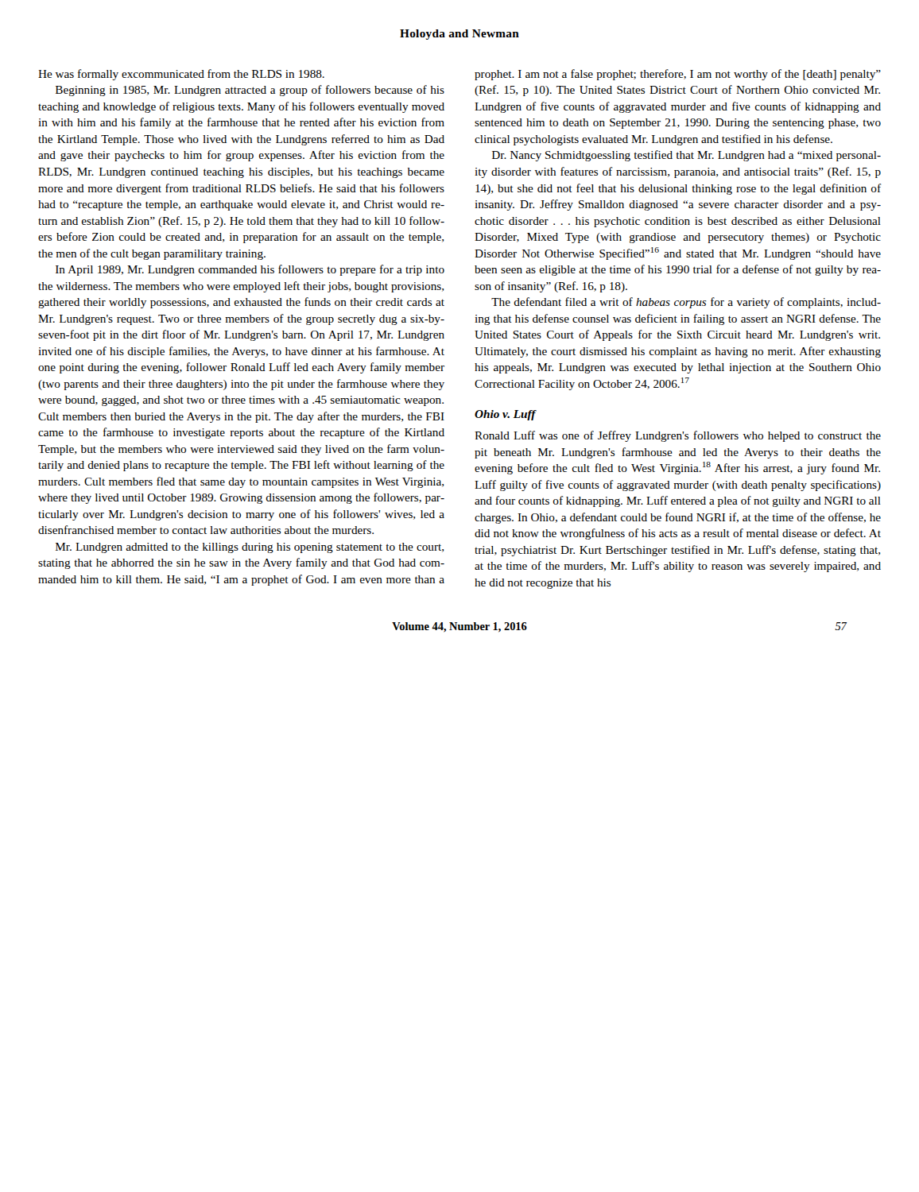Holoyda and Newman
He was formally excommunicated from the RLDS in 1988.
Beginning in 1985, Mr. Lundgren attracted a group of followers because of his teaching and knowledge of religious texts. Many of his followers eventually moved in with him and his family at the farmhouse that he rented after his eviction from the Kirtland Temple. Those who lived with the Lundgrens referred to him as Dad and gave their paychecks to him for group expenses. After his eviction from the RLDS, Mr. Lundgren continued teaching his disciples, but his teachings became more and more divergent from traditional RLDS beliefs. He said that his followers had to “recapture the temple, an earthquake would elevate it, and Christ would return and establish Zion” (Ref. 15, p 2). He told them that they had to kill 10 followers before Zion could be created and, in preparation for an assault on the temple, the men of the cult began paramilitary training.
In April 1989, Mr. Lundgren commanded his followers to prepare for a trip into the wilderness. The members who were employed left their jobs, bought provisions, gathered their worldly possessions, and exhausted the funds on their credit cards at Mr. Lundgren's request. Two or three members of the group secretly dug a six-by-seven-foot pit in the dirt floor of Mr. Lundgren's barn. On April 17, Mr. Lundgren invited one of his disciple families, the Averys, to have dinner at his farmhouse. At one point during the evening, follower Ronald Luff led each Avery family member (two parents and their three daughters) into the pit under the farmhouse where they were bound, gagged, and shot two or three times with a .45 semiautomatic weapon. Cult members then buried the Averys in the pit. The day after the murders, the FBI came to the farmhouse to investigate reports about the recapture of the Kirtland Temple, but the members who were interviewed said they lived on the farm voluntarily and denied plans to recapture the temple. The FBI left without learning of the murders. Cult members fled that same day to mountain campsites in West Virginia, where they lived until October 1989. Growing dissension among the followers, particularly over Mr. Lundgren's decision to marry one of his followers' wives, led a disenfranchised member to contact law authorities about the murders.
Mr. Lundgren admitted to the killings during his opening statement to the court, stating that he abhorred the sin he saw in the Avery family and that God had commanded him to kill them. He said, “I am a prophet of God. I am even more than a prophet. I am not a false prophet; therefore, I am not worthy of the [death] penalty” (Ref. 15, p 10). The United States District Court of Northern Ohio convicted Mr. Lundgren of five counts of aggravated murder and five counts of kidnapping and sentenced him to death on September 21, 1990. During the sentencing phase, two clinical psychologists evaluated Mr. Lundgren and testified in his defense.
Dr. Nancy Schmidtgoessling testified that Mr. Lundgren had a “mixed personality disorder with features of narcissism, paranoia, and antisocial traits” (Ref. 15, p 14), but she did not feel that his delusional thinking rose to the legal definition of insanity. Dr. Jeffrey Smalldon diagnosed “a severe character disorder and a psychotic disorder . . . his psychotic condition is best described as either Delusional Disorder, Mixed Type (with grandiose and persecutory themes) or Psychotic Disorder Not Otherwise Specified”16 and stated that Mr. Lundgren “should have been seen as eligible at the time of his 1990 trial for a defense of not guilty by reason of insanity” (Ref. 16, p 18).
The defendant filed a writ of habeas corpus for a variety of complaints, including that his defense counsel was deficient in failing to assert an NGRI defense. The United States Court of Appeals for the Sixth Circuit heard Mr. Lundgren's writ. Ultimately, the court dismissed his complaint as having no merit. After exhausting his appeals, Mr. Lundgren was executed by lethal injection at the Southern Ohio Correctional Facility on October 24, 2006.17
Ohio v. Luff
Ronald Luff was one of Jeffrey Lundgren's followers who helped to construct the pit beneath Mr. Lundgren's farmhouse and led the Averys to their deaths the evening before the cult fled to West Virginia.18 After his arrest, a jury found Mr. Luff guilty of five counts of aggravated murder (with death penalty specifications) and four counts of kidnapping. Mr. Luff entered a plea of not guilty and NGRI to all charges. In Ohio, a defendant could be found NGRI if, at the time of the offense, he did not know the wrongfulness of his acts as a result of mental disease or defect. At trial, psychiatrist Dr. Kurt Bertschinger testified in Mr. Luff's defense, stating that, at the time of the murders, Mr. Luff's ability to reason was severely impaired, and he did not recognize that his
Volume 44, Number 1, 2016 57